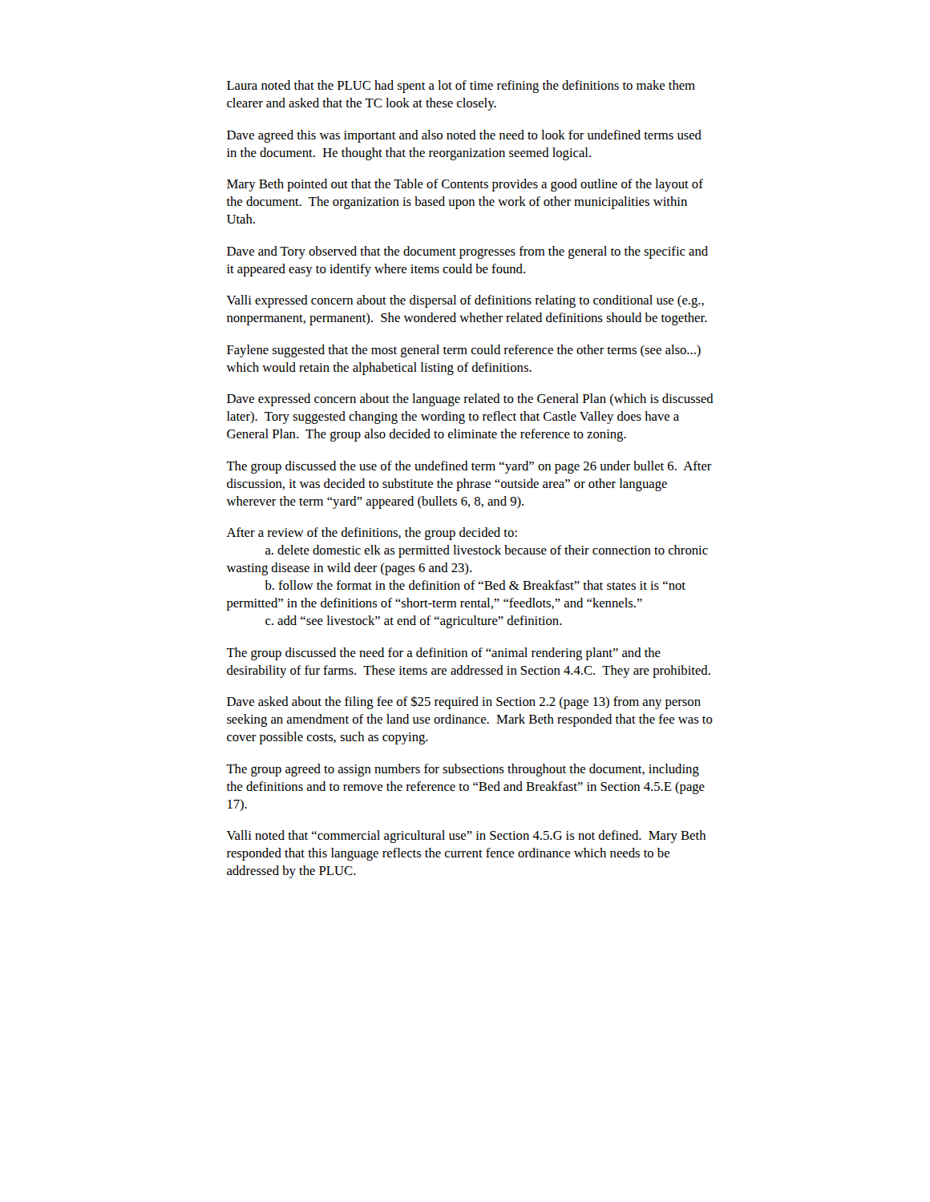Laura noted that the PLUC had spent a lot of time refining the definitions to make them clearer and asked that the TC look at these closely.
Dave agreed this was important and also noted the need to look for undefined terms used in the document. He thought that the reorganization seemed logical.
Mary Beth pointed out that the Table of Contents provides a good outline of the layout of the document. The organization is based upon the work of other municipalities within Utah.
Dave and Tory observed that the document progresses from the general to the specific and it appeared easy to identify where items could be found.
Valli expressed concern about the dispersal of definitions relating to conditional use (e.g., nonpermanent, permanent). She wondered whether related definitions should be together.
Faylene suggested that the most general term could reference the other terms (see also...) which would retain the alphabetical listing of definitions.
Dave expressed concern about the language related to the General Plan (which is discussed later). Tory suggested changing the wording to reflect that Castle Valley does have a General Plan. The group also decided to eliminate the reference to zoning.
The group discussed the use of the undefined term “yard” on page 26 under bullet 6. After discussion, it was decided to substitute the phrase “outside area” or other language wherever the term “yard” appeared (bullets 6, 8, and 9).
After a review of the definitions, the group decided to:
a. delete domestic elk as permitted livestock because of their connection to chronic
wasting disease in wild deer (pages 6 and 23).
b. follow the format in the definition of “Bed & Breakfast” that states it is “not
permitted” in the definitions of “short-term rental,” “feedlots,” and “kennels.”
c. add “see livestock” at end of “agriculture” definition.
The group discussed the need for a definition of “animal rendering plant” and the desirability of fur farms. These items are addressed in Section 4.4.C. They are prohibited.
Dave asked about the filing fee of $25 required in Section 2.2 (page 13) from any person seeking an amendment of the land use ordinance. Mark Beth responded that the fee was to cover possible costs, such as copying.
The group agreed to assign numbers for subsections throughout the document, including the definitions and to remove the reference to “Bed and Breakfast” in Section 4.5.E (page 17).
Valli noted that “commercial agricultural use” in Section 4.5.G is not defined. Mary Beth responded that this language reflects the current fence ordinance which needs to be addressed by the PLUC.